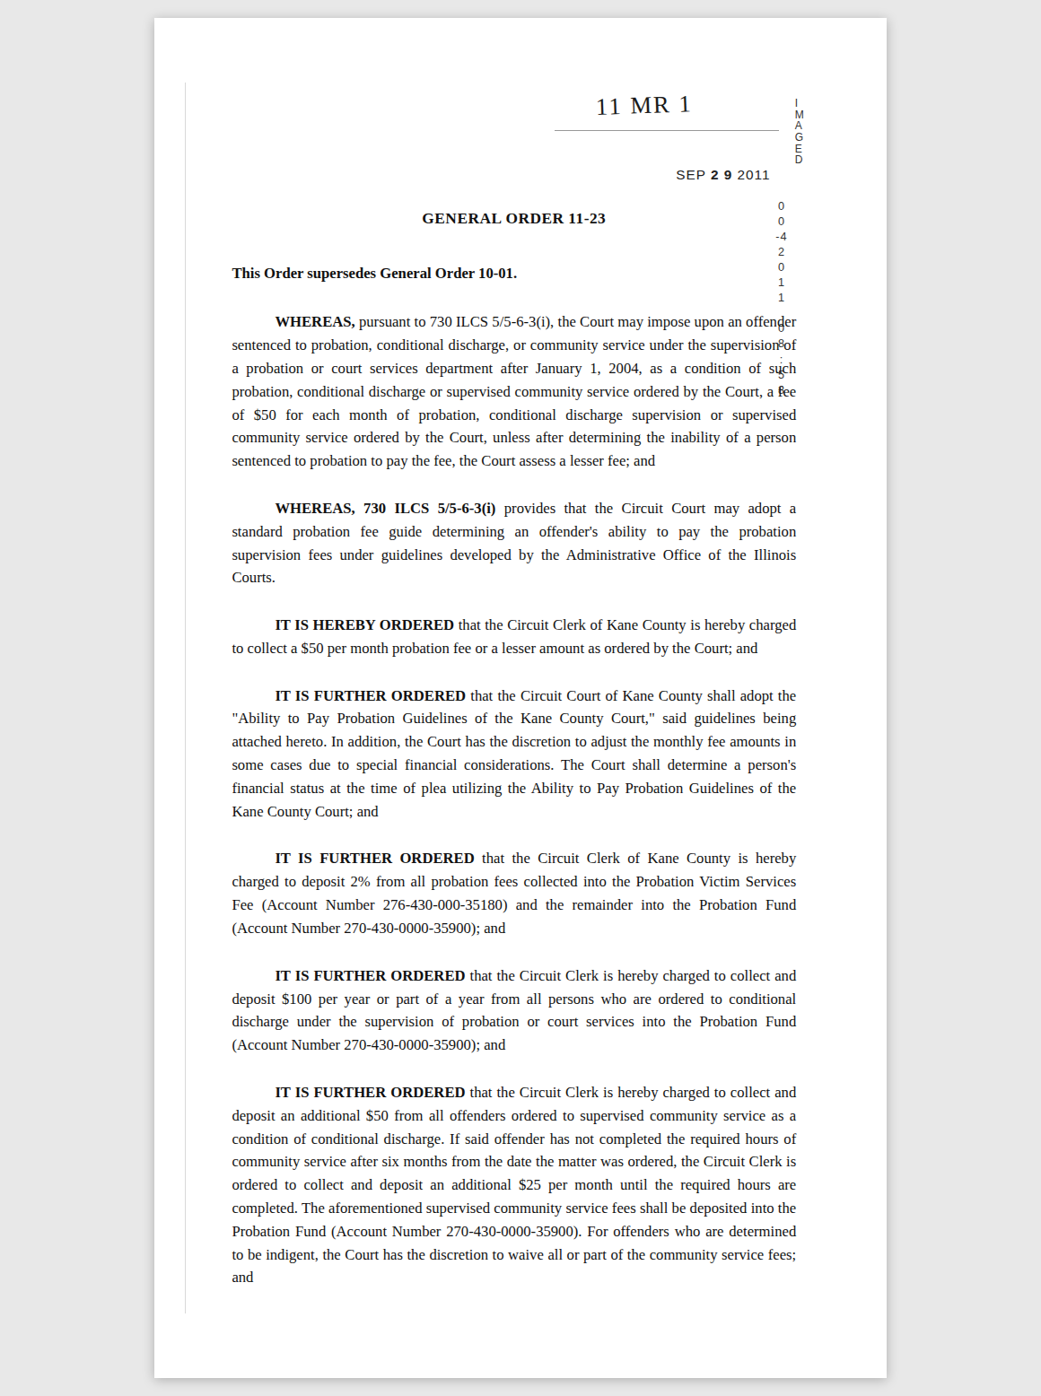11 MR 1
I
M
A
G
E
D
SEP 2 9 2011
0
0
-4
2
0
1
1
0
8
:
5
8
GENERAL ORDER 11-23
This Order supersedes General Order 10-01.
WHEREAS, pursuant to 730 ILCS 5/5-6-3(i), the Court may impose upon an offender sentenced to probation, conditional discharge, or community service under the supervision of a probation or court services department after January 1, 2004, as a condition of such probation, conditional discharge or supervised community service ordered by the Court, a fee of $50 for each month of probation, conditional discharge supervision or supervised community service ordered by the Court, unless after determining the inability of a person sentenced to probation to pay the fee, the Court assess a lesser fee; and
WHEREAS, 730 ILCS 5/5-6-3(i) provides that the Circuit Court may adopt a standard probation fee guide determining an offender's ability to pay the probation supervision fees under guidelines developed by the Administrative Office of the Illinois Courts.
IT IS HEREBY ORDERED that the Circuit Clerk of Kane County is hereby charged to collect a $50 per month probation fee or a lesser amount as ordered by the Court; and
IT IS FURTHER ORDERED that the Circuit Court of Kane County shall adopt the "Ability to Pay Probation Guidelines of the Kane County Court," said guidelines being attached hereto. In addition, the Court has the discretion to adjust the monthly fee amounts in some cases due to special financial considerations. The Court shall determine a person's financial status at the time of plea utilizing the Ability to Pay Probation Guidelines of the Kane County Court; and
IT IS FURTHER ORDERED that the Circuit Clerk of Kane County is hereby charged to deposit 2% from all probation fees collected into the Probation Victim Services Fee (Account Number 276-430-000-35180) and the remainder into the Probation Fund (Account Number 270-430-0000-35900); and
IT IS FURTHER ORDERED that the Circuit Clerk is hereby charged to collect and deposit $100 per year or part of a year from all persons who are ordered to conditional discharge under the supervision of probation or court services into the Probation Fund (Account Number 270-430-0000-35900); and
IT IS FURTHER ORDERED that the Circuit Clerk is hereby charged to collect and deposit an additional $50 from all offenders ordered to supervised community service as a condition of conditional discharge. If said offender has not completed the required hours of community service after six months from the date the matter was ordered, the Circuit Clerk is ordered to collect and deposit an additional $25 per month until the required hours are completed. The aforementioned supervised community service fees shall be deposited into the Probation Fund (Account Number 270-430-0000-35900). For offenders who are determined to be indigent, the Court has the discretion to waive all or part of the community service fees; and